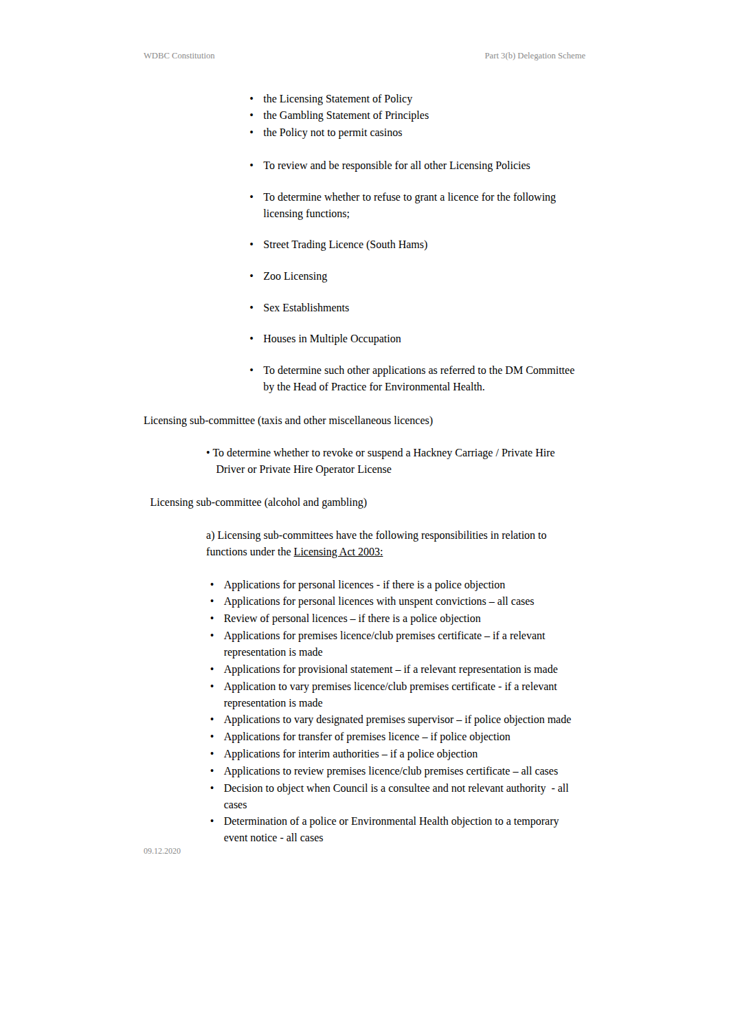WDBC Constitution
Part 3(b) Delegation Scheme
the Licensing Statement of Policy
the Gambling Statement of Principles
the Policy not to permit casinos
To review and be responsible for all other Licensing Policies
To determine whether to refuse to grant a licence for the following licensing functions;
Street Trading Licence (South Hams)
Zoo Licensing
Sex Establishments
Houses in Multiple Occupation
To determine such other applications as referred to the DM Committee by the Head of Practice for Environmental Health.
Licensing sub-committee (taxis and other miscellaneous licences)
• To determine whether to revoke or suspend a Hackney Carriage / Private Hire Driver or Private Hire Operator License
Licensing sub-committee (alcohol and gambling)
a) Licensing sub-committees have the following responsibilities in relation to functions under the Licensing Act 2003:
Applications for personal licences - if there is a police objection
Applications for personal licences with unspent convictions – all cases
Review of personal licences – if there is a police objection
Applications for premises licence/club premises certificate – if a relevant representation is made
Applications for provisional statement – if a relevant representation is made
Application to vary premises licence/club premises certificate - if a relevant representation is made
Applications to vary designated premises supervisor – if police objection made
Applications for transfer of premises licence – if police objection
Applications for interim authorities – if a police objection
Applications to review premises licence/club premises certificate – all cases
Decision to object when Council is a consultee and not relevant authority - all cases
Determination of a police or Environmental Health objection to a temporary event notice - all cases
09.12.2020